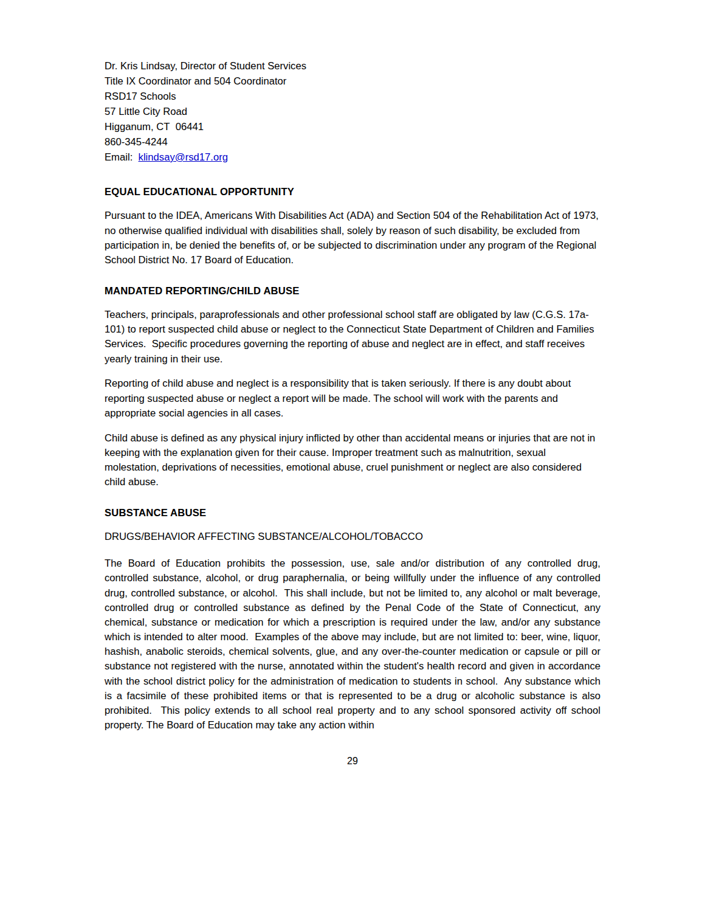Dr. Kris Lindsay, Director of Student Services
Title IX Coordinator and 504 Coordinator
RSD17 Schools
57 Little City Road
Higganum, CT 06441
860-345-4244
Email: klindsay@rsd17.org
EQUAL EDUCATIONAL OPPORTUNITY
Pursuant to the IDEA, Americans With Disabilities Act (ADA) and Section 504 of the Rehabilitation Act of 1973, no otherwise qualified individual with disabilities shall, solely by reason of such disability, be excluded from participation in, be denied the benefits of, or be subjected to discrimination under any program of the Regional School District No. 17 Board of Education.
MANDATED REPORTING/CHILD ABUSE
Teachers, principals, paraprofessionals and other professional school staff are obligated by law (C.G.S. 17a-101) to report suspected child abuse or neglect to the Connecticut State Department of Children and Families Services. Specific procedures governing the reporting of abuse and neglect are in effect, and staff receives yearly training in their use.
Reporting of child abuse and neglect is a responsibility that is taken seriously. If there is any doubt about reporting suspected abuse or neglect a report will be made. The school will work with the parents and appropriate social agencies in all cases.
Child abuse is defined as any physical injury inflicted by other than accidental means or injuries that are not in keeping with the explanation given for their cause. Improper treatment such as malnutrition, sexual molestation, deprivations of necessities, emotional abuse, cruel punishment or neglect are also considered child abuse.
SUBSTANCE ABUSE
DRUGS/BEHAVIOR AFFECTING SUBSTANCE/ALCOHOL/TOBACCO
The Board of Education prohibits the possession, use, sale and/or distribution of any controlled drug, controlled substance, alcohol, or drug paraphernalia, or being willfully under the influence of any controlled drug, controlled substance, or alcohol. This shall include, but not be limited to, any alcohol or malt beverage, controlled drug or controlled substance as defined by the Penal Code of the State of Connecticut, any chemical, substance or medication for which a prescription is required under the law, and/or any substance which is intended to alter mood. Examples of the above may include, but are not limited to: beer, wine, liquor, hashish, anabolic steroids, chemical solvents, glue, and any over-the-counter medication or capsule or pill or substance not registered with the nurse, annotated within the student's health record and given in accordance with the school district policy for the administration of medication to students in school. Any substance which is a facsimile of these prohibited items or that is represented to be a drug or alcoholic substance is also prohibited. This policy extends to all school real property and to any school sponsored activity off school property. The Board of Education may take any action within
29